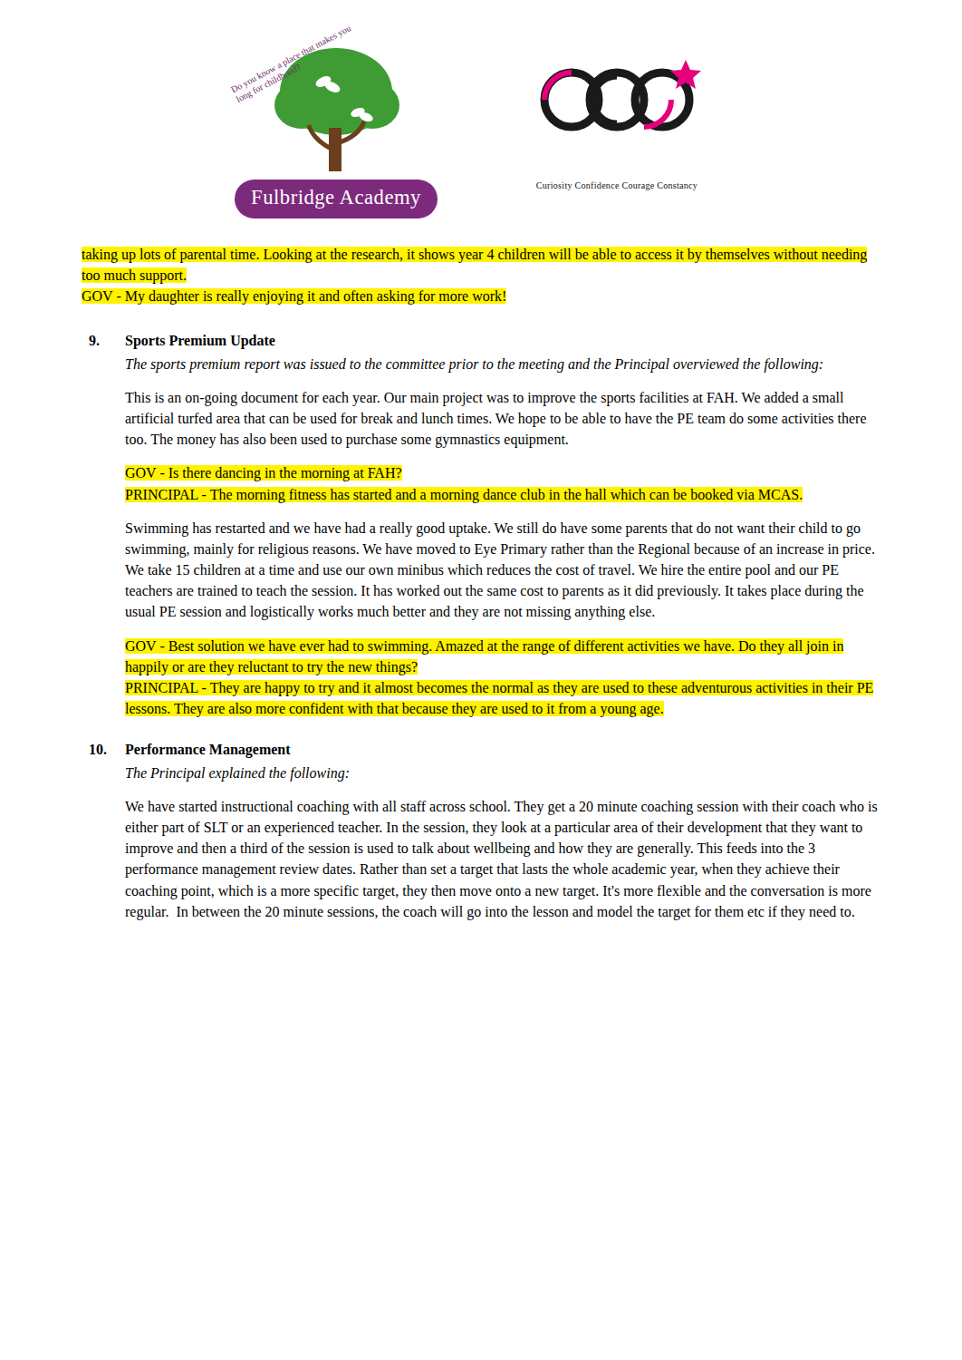Do you know a place that makes you long for childhood?
Fulbridge Academy
Curiosity Confidence Courage Constancy
taking up lots of parental time. Looking at the research, it shows year 4 children will be able to access it by themselves without needing too much support.
GOV - My daughter is really enjoying it and often asking for more work!
Sports Premium Update
The sports premium report was issued to the committee prior to the meeting and the Principal overviewed the following:
This is an on-going document for each year. Our main project was to improve the sports facilities at FAH. We added a small artificial turfed area that can be used for break and lunch times. We hope to be able to have the PE team do some activities there too. The money has also been used to purchase some gymnastics equipment.
GOV - Is there dancing in the morning at FAH?
PRINCIPAL - The morning fitness has started and a morning dance club in the hall which can be booked via MCAS.
Swimming has restarted and we have had a really good uptake. We still do have some parents that do not want their child to go swimming, mainly for religious reasons. We have moved to Eye Primary rather than the Regional because of an increase in price. We take 15 children at a time and use our own minibus which reduces the cost of travel. We hire the entire pool and our PE teachers are trained to teach the session. It has worked out the same cost to parents as it did previously. It takes place during the usual PE session and logistically works much better and they are not missing anything else.
GOV - Best solution we have ever had to swimming. Amazed at the range of different activities we have. Do they all join in happily or are they reluctant to try the new things?
PRINCIPAL - They are happy to try and it almost becomes the normal as they are used to these adventurous activities in their PE lessons. They are also more confident with that because they are used to it from a young age.
Performance Management
The Principal explained the following:
We have started instructional coaching with all staff across school. They get a 20 minute coaching session with their coach who is either part of SLT or an experienced teacher. In the session, they look at a particular area of their development that they want to improve and then a third of the session is used to talk about wellbeing and how they are generally. This feeds into the 3 performance management review dates. Rather than set a target that lasts the whole academic year, when they achieve their coaching point, which is a more specific target, they then move onto a new target. It's more flexible and the conversation is more regular. In between the 20 minute sessions, the coach will go into the lesson and model the target for them etc if they need to.